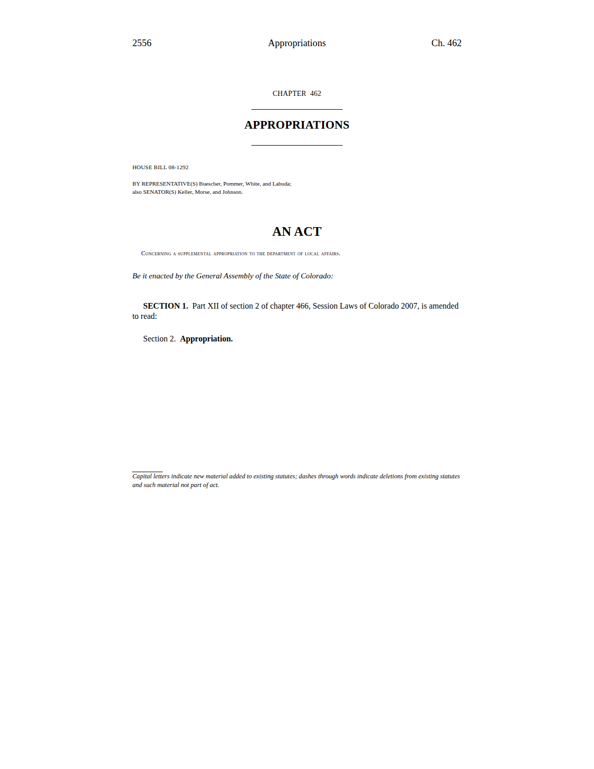2556
Appropriations
Ch. 462
CHAPTER 462
APPROPRIATIONS
HOUSE BILL 08-1292
BY REPRESENTATIVE(S) Buescher, Pommer, White, and Labuda;
also SENATOR(S) Keller, Morse, and Johnson.
AN ACT
Concerning a supplemental appropriation to the department of local affairs.
Be it enacted by the General Assembly of the State of Colorado:
SECTION 1. Part XII of section 2 of chapter 466, Session Laws of Colorado 2007, is amended to read:
Section 2. Appropriation.
Capital letters indicate new material added to existing statutes; dashes through words indicate deletions from existing statutes and such material not part of act.